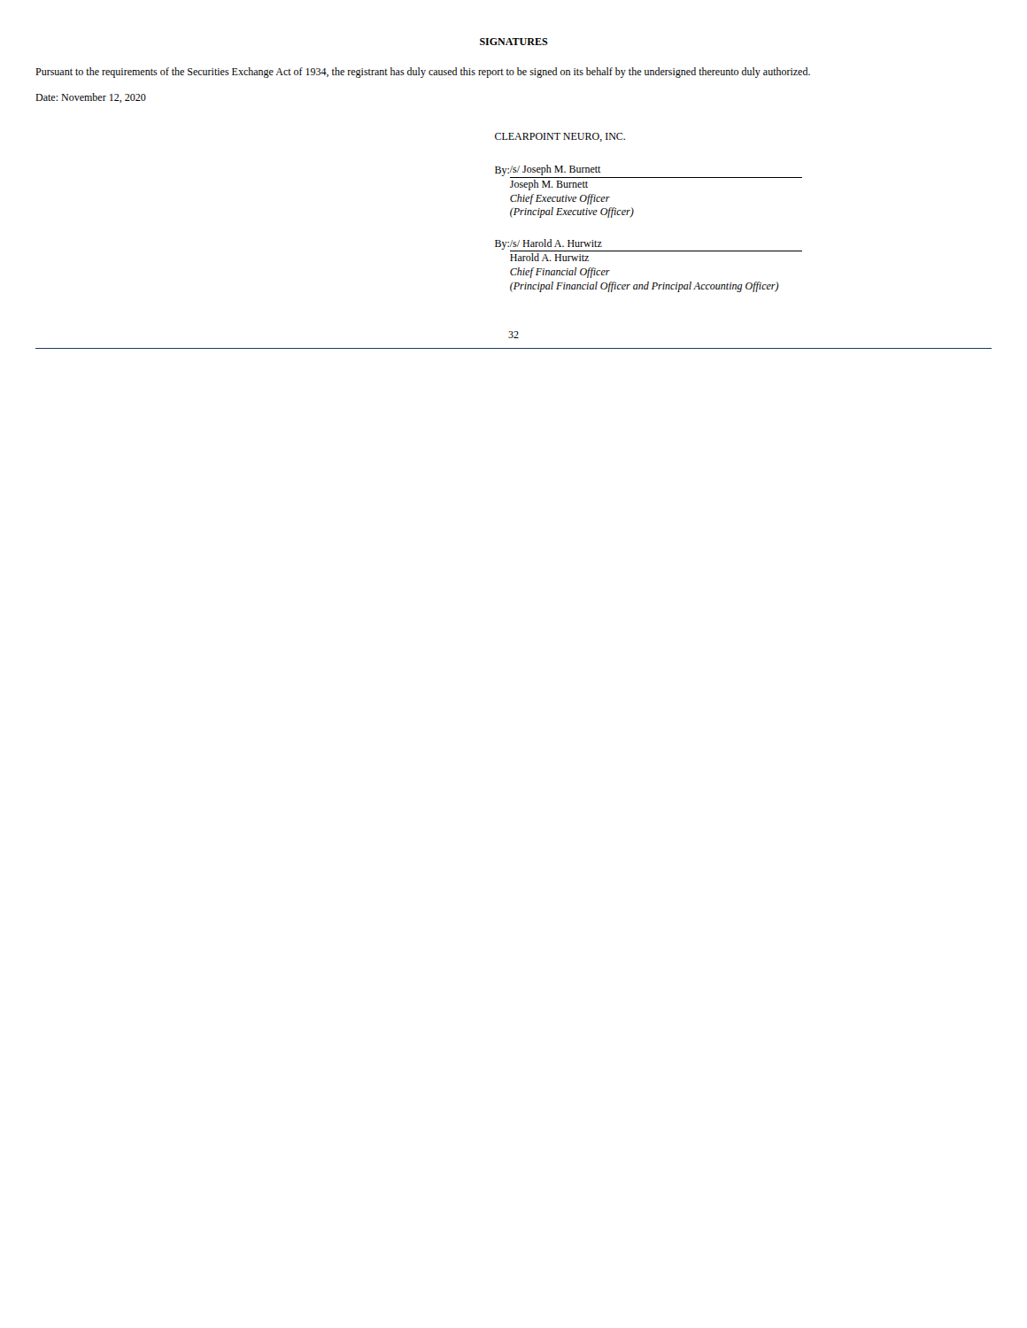SIGNATURES
Pursuant to the requirements of the Securities Exchange Act of 1934, the registrant has duly caused this report to be signed on its behalf by the undersigned thereunto duly authorized.
Date: November 12, 2020
CLEARPOINT NEURO, INC.
| By: | /s/ Joseph M. Burnett |
| | Joseph M. Burnett |
| | Chief Executive Officer |
| | (Principal Executive Officer) |
| By: | /s/ Harold A. Hurwitz |
| | Harold A. Hurwitz |
| | Chief Financial Officer |
| | (Principal Financial Officer and Principal Accounting Officer) |
32